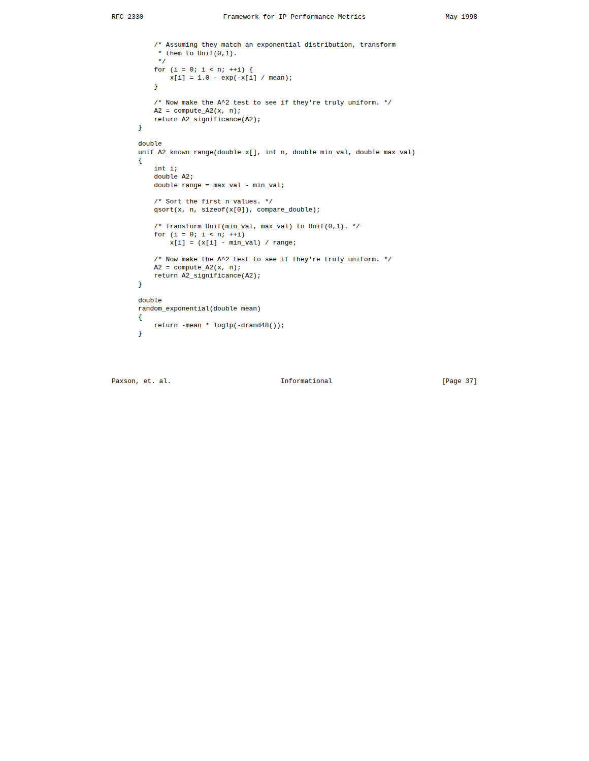RFC 2330 Framework for IP Performance Metrics May 1998
    /* Assuming they match an exponential distribution, transform
     * them to Unif(0,1).
     */
    for (i = 0; i < n; ++i) {
        x[i] = 1.0 - exp(-x[i] / mean);
    }

    /* Now make the A^2 test to see if they're truly uniform. */
    A2 = compute_A2(x, n);
    return A2_significance(A2);
}

double
unif_A2_known_range(double x[], int n, double min_val, double max_val)
{
    int i;
    double A2;
    double range = max_val - min_val;

    /* Sort the first n values. */
    qsort(x, n, sizeof(x[0]), compare_double);

    /* Transform Unif(min_val, max_val) to Unif(0,1). */
    for (i = 0; i < n; ++i)
        x[i] = (x[i] - min_val) / range;

    /* Now make the A^2 test to see if they're truly uniform. */
    A2 = compute_A2(x, n);
    return A2_significance(A2);
}

double
random_exponential(double mean)
{
    return -mean * log1p(-drand48());
}
Paxson, et. al. Informational [Page 37]